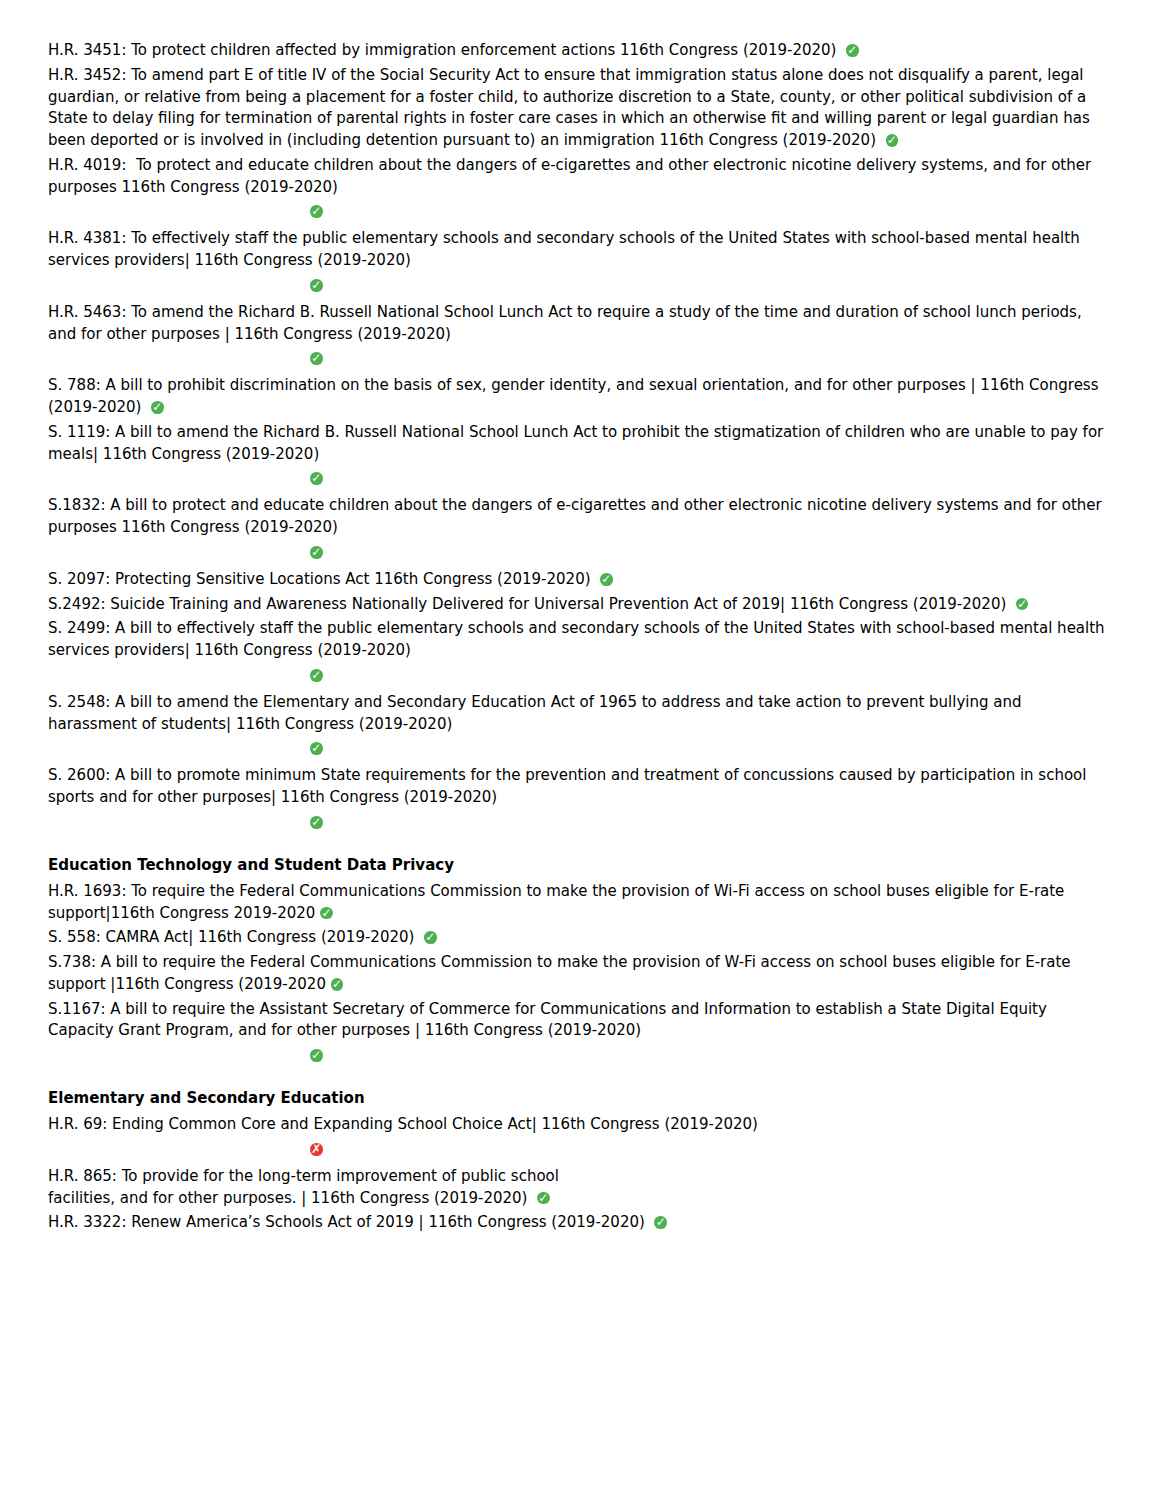H.R. 3451: To protect children affected by immigration enforcement actions 116th Congress (2019-2020) ✓
H.R. 3452: To amend part E of title IV of the Social Security Act to ensure that immigration status alone does not disqualify a parent, legal guardian, or relative from being a placement for a foster child, to authorize discretion to a State, county, or other political subdivision of a State to delay filing for termination of parental rights in foster care cases in which an otherwise fit and willing parent or legal guardian has been deported or is involved in (including detention pursuant to) an immigration 116th Congress (2019-2020) ✓
H.R. 4019: To protect and educate children about the dangers of e-cigarettes and other electronic nicotine delivery systems, and for other purposes 116th Congress (2019-2020)
✓
H.R. 4381: To effectively staff the public elementary schools and secondary schools of the United States with school-based mental health services providers| 116th Congress (2019-2020)
✓
H.R. 5463: To amend the Richard B. Russell National School Lunch Act to require a study of the time and duration of school lunch periods, and for other purposes | 116th Congress (2019-2020)
✓
S. 788: A bill to prohibit discrimination on the basis of sex, gender identity, and sexual orientation, and for other purposes | 116th Congress (2019-2020) ✓
S. 1119: A bill to amend the Richard B. Russell National School Lunch Act to prohibit the stigmatization of children who are unable to pay for meals| 116th Congress (2019-2020)
✓
S.1832: A bill to protect and educate children about the dangers of e-cigarettes and other electronic nicotine delivery systems and for other purposes 116th Congress (2019-2020)
✓
S. 2097: Protecting Sensitive Locations Act 116th Congress (2019-2020) ✓
S.2492: Suicide Training and Awareness Nationally Delivered for Universal Prevention Act of 2019| 116th Congress (2019-2020) ✓
S. 2499: A bill to effectively staff the public elementary schools and secondary schools of the United States with school-based mental health services providers| 116th Congress (2019-2020)
✓
S. 2548: A bill to amend the Elementary and Secondary Education Act of 1965 to address and take action to prevent bullying and harassment of students| 116th Congress (2019-2020)
✓
S. 2600: A bill to promote minimum State requirements for the prevention and treatment of concussions caused by participation in school sports and for other purposes| 116th Congress (2019-2020)
✓
Education Technology and Student Data Privacy
H.R. 1693: To require the Federal Communications Commission to make the provision of Wi-Fi access on school buses eligible for E-rate support|116th Congress 2019-2020✓
S. 558: CAMRA Act| 116th Congress (2019-2020) ✓
S.738: A bill to require the Federal Communications Commission to make the provision of W-Fi access on school buses eligible for E-rate support |116th Congress (2019-2020✓
S.1167: A bill to require the Assistant Secretary of Commerce for Communications and Information to establish a State Digital Equity Capacity Grant Program, and for other purposes | 116th Congress (2019-2020)
✓
Elementary and Secondary Education
H.R. 69: Ending Common Core and Expanding School Choice Act| 116th Congress (2019-2020)
✗
H.R. 865: To provide for the long-term improvement of public school
facilities, and for other purposes. | 116th Congress (2019-2020) ✓
H.R. 3322: Renew America’s Schools Act of 2019 | 116th Congress (2019-2020) ✓